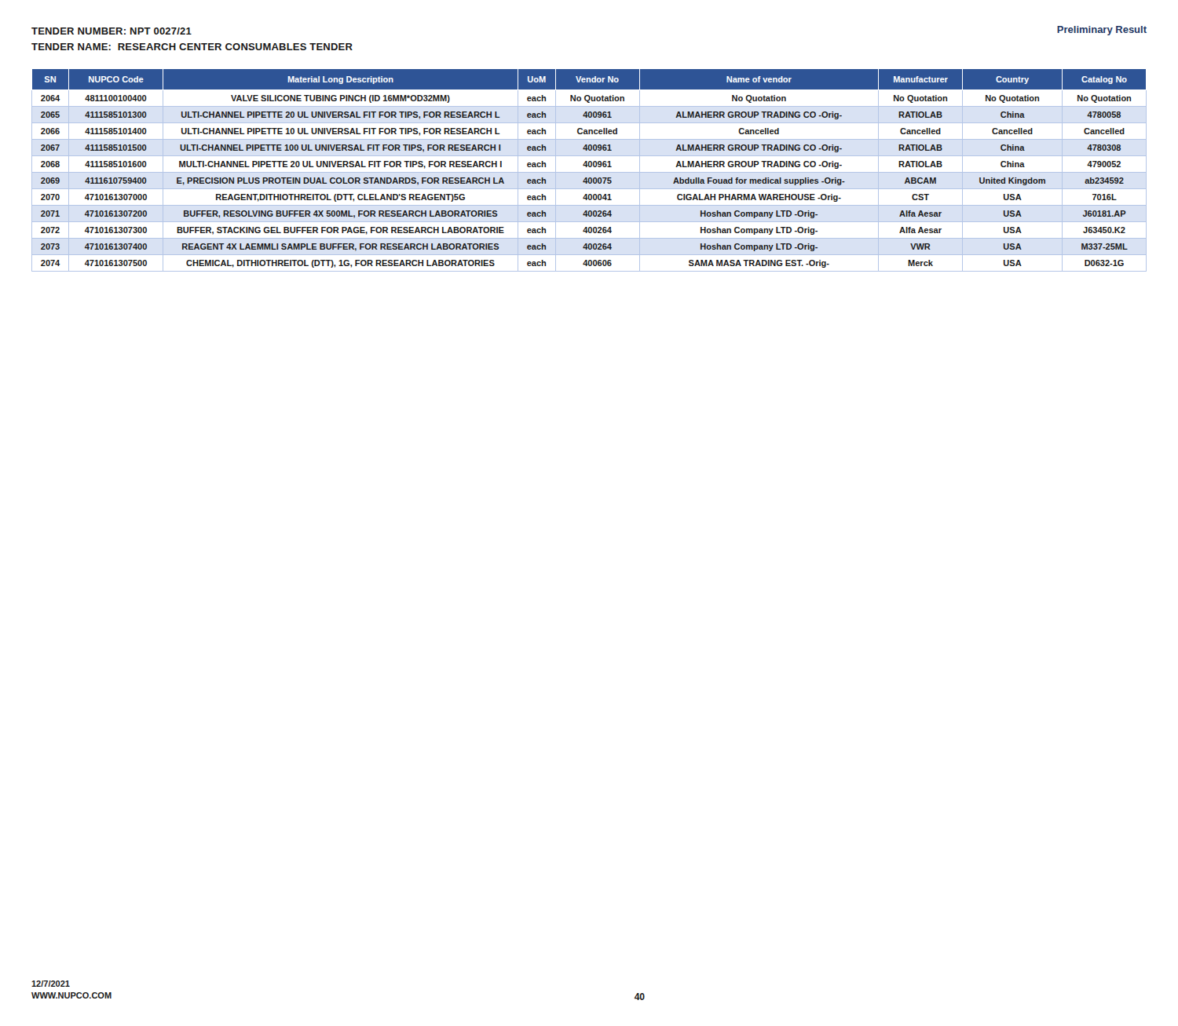TENDER NUMBER: NPT 0027/21
TENDER NAME: RESEARCH CENTER CONSUMABLES TENDER
Preliminary Result
| SN | NUPCO Code | Material Long Description | UoM | Vendor No | Name of vendor | Manufacturer | Country | Catalog No |
| --- | --- | --- | --- | --- | --- | --- | --- | --- |
| 2064 | 4811100100400 | VALVE SILICONE TUBING PINCH (ID 16MM*OD32MM) | each | No Quotation | No Quotation | No Quotation | No Quotation | No Quotation |
| 2065 | 4111585101300 | ULTI-CHANNEL PIPETTE 20 UL UNIVERSAL FIT FOR TIPS, FOR RESEARCH L | each | 400961 | ALMAHERR GROUP TRADING CO -Orig- | RATIOLAB | China | 4780058 |
| 2066 | 4111585101400 | ULTI-CHANNEL PIPETTE 10 UL UNIVERSAL FIT FOR TIPS, FOR RESEARCH L | each | Cancelled | Cancelled | Cancelled | Cancelled | Cancelled |
| 2067 | 4111585101500 | ULTI-CHANNEL PIPETTE 100 UL UNIVERSAL FIT FOR TIPS, FOR RESEARCH I | each | 400961 | ALMAHERR GROUP TRADING CO -Orig- | RATIOLAB | China | 4780308 |
| 2068 | 4111585101600 | MULTI-CHANNEL PIPETTE 20 UL UNIVERSAL FIT FOR TIPS, FOR RESEARCH I | each | 400961 | ALMAHERR GROUP TRADING CO -Orig- | RATIOLAB | China | 4790052 |
| 2069 | 4111610759400 | E, PRECISION PLUS PROTEIN DUAL COLOR STANDARDS, FOR RESEARCH LA | each | 400075 | Abdulla Fouad for medical supplies -Orig- | ABCAM | United Kingdom | ab234592 |
| 2070 | 4710161307000 | REAGENT,DITHIOTHREITOL (DTT, CLELAND'S REAGENT)5G | each | 400041 | CIGALAH PHARMA WAREHOUSE -Orig- | CST | USA | 7016L |
| 2071 | 4710161307200 | BUFFER, RESOLVING BUFFER 4X 500ML, FOR RESEARCH LABORATORIES | each | 400264 | Hoshan Company LTD -Orig- | Alfa Aesar | USA | J60181.AP |
| 2072 | 4710161307300 | BUFFER, STACKING GEL BUFFER FOR PAGE, FOR RESEARCH LABORATORIE | each | 400264 | Hoshan Company LTD -Orig- | Alfa Aesar | USA | J63450.K2 |
| 2073 | 4710161307400 | REAGENT 4X LAEMMLI SAMPLE BUFFER, FOR RESEARCH LABORATORIES | each | 400264 | Hoshan Company LTD -Orig- | VWR | USA | M337-25ML |
| 2074 | 4710161307500 | CHEMICAL, DITHIOTHREITOL (DTT), 1G, FOR RESEARCH LABORATORIES | each | 400606 | SAMA MASA TRADING EST. -Orig- | Merck | USA | D0632-1G |
12/7/2021
WWW.NUPCO.COM
40